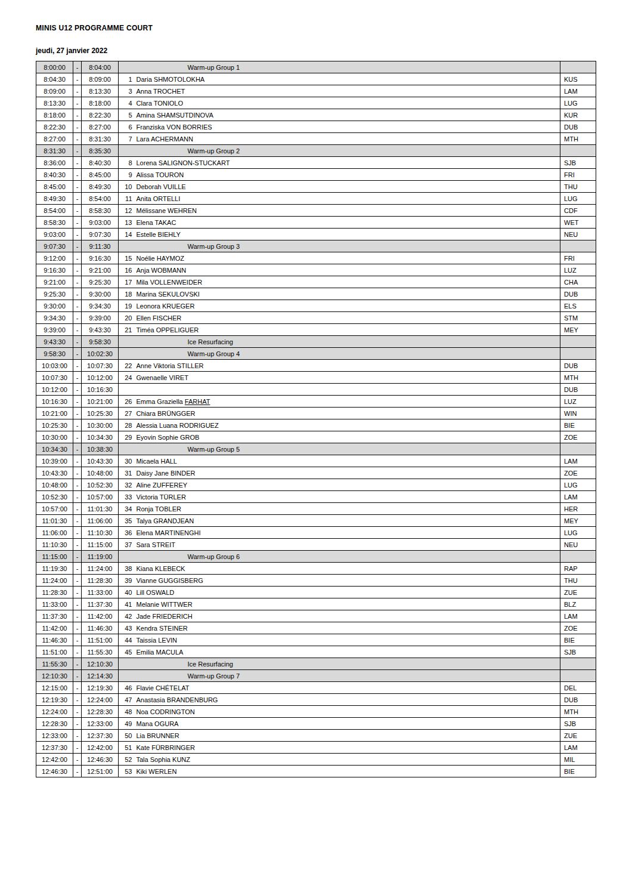MINIS U12 PROGRAMME COURT
jeudi, 27 janvier 2022
| 8:00:00 | - | 8:04:00 | | Warm-up Group 1 | |
| 8:04:30 | - | 8:09:00 | 1 | Daria SHMOTOLOKHA | KUS |
| 8:09:00 | - | 8:13:30 | 3 | Anna TROCHET | LAM |
| 8:13:30 | - | 8:18:00 | 4 | Clara TONIOLO | LUG |
| 8:18:00 | - | 8:22:30 | 5 | Amina SHAMSUTDINOVA | KUR |
| 8:22:30 | - | 8:27:00 | 6 | Franziska VON BORRIES | DUB |
| 8:27:00 | - | 8:31:30 | 7 | Lara ACHERMANN | MTH |
| 8:31:30 | - | 8:35:30 | | Warm-up Group 2 | |
| 8:36:00 | - | 8:40:30 | 8 | Lorena SALIGNON-STUCKART | SJB |
| 8:40:30 | - | 8:45:00 | 9 | Alissa TOURON | FRI |
| 8:45:00 | - | 8:49:30 | 10 | Deborah VUILLE | THU |
| 8:49:30 | - | 8:54:00 | 11 | Anita ORTELLI | LUG |
| 8:54:00 | - | 8:58:30 | 12 | Mélissane WEHREN | CDF |
| 8:58:30 | - | 9:03:00 | 13 | Elena TAKAC | WET |
| 9:03:00 | - | 9:07:30 | 14 | Estelle BIEHLY | NEU |
| 9:07:30 | - | 9:11:30 | | Warm-up Group 3 | |
| 9:12:00 | - | 9:16:30 | 15 | Noélie HAYMOZ | FRI |
| 9:16:30 | - | 9:21:00 | 16 | Anja WOBMANN | LUZ |
| 9:21:00 | - | 9:25:30 | 17 | Mila VOLLENWEIDER | CHA |
| 9:25:30 | - | 9:30:00 | 18 | Marina SEKULOVSKI | DUB |
| 9:30:00 | - | 9:34:30 | 19 | Leonora KRUEGER | ELS |
| 9:34:30 | - | 9:39:00 | 20 | Ellen FISCHER | STM |
| 9:39:00 | - | 9:43:30 | 21 | Timéa OPPELIGUER | MEY |
| 9:43:30 | - | 9:58:30 | | Ice Resurfacing | |
| 9:58:30 | - | 10:02:30 | | Warm-up Group 4 | |
| 10:03:00 | - | 10:07:30 | 22 | Anne Viktoria STILLER | DUB |
| 10:07:30 | - | 10:12:00 | 24 | Gwenaelle VIRET | MTH |
| 10:12:00 | - | 10:16:30 | | | DUB |
| 10:16:30 | - | 10:21:00 | 26 | Emma Graziella FARHAT | LUZ |
| 10:21:00 | - | 10:25:30 | 27 | Chiara BRÜNGGER | WIN |
| 10:25:30 | - | 10:30:00 | 28 | Alessia Luana RODRIGUEZ | BIE |
| 10:30:00 | - | 10:34:30 | 29 | Eyovin Sophie GROB | ZOE |
| 10:34:30 | - | 10:38:30 | | Warm-up Group 5 | |
| 10:39:00 | - | 10:43:30 | 30 | Micaela HALL | LAM |
| 10:43:30 | - | 10:48:00 | 31 | Daisy Jane BINDER | ZOE |
| 10:48:00 | - | 10:52:30 | 32 | Aline ZUFFEREY | LUG |
| 10:52:30 | - | 10:57:00 | 33 | Victoria TÜRLER | LAM |
| 10:57:00 | - | 11:01:30 | 34 | Ronja TOBLER | HER |
| 11:01:30 | - | 11:06:00 | 35 | Talya GRANDJEAN | MEY |
| 11:06:00 | - | 11:10:30 | 36 | Elena MARTINENGHI | LUG |
| 11:10:30 | - | 11:15:00 | 37 | Sara STREIT | NEU |
| 11:15:00 | - | 11:19:00 | | Warm-up Group 6 | |
| 11:19:30 | - | 11:24:00 | 38 | Kiana KLEBECK | RAP |
| 11:24:00 | - | 11:28:30 | 39 | Vianne GUGGISBERG | THU |
| 11:28:30 | - | 11:33:00 | 40 | Lill OSWALD | ZUE |
| 11:33:00 | - | 11:37:30 | 41 | Melanie WITTWER | BLZ |
| 11:37:30 | - | 11:42:00 | 42 | Jade FRIEDERICH | LAM |
| 11:42:00 | - | 11:46:30 | 43 | Kendra STEINER | ZOE |
| 11:46:30 | - | 11:51:00 | 44 | Taissia LEVIN | BIE |
| 11:51:00 | - | 11:55:30 | 45 | Emilia MACULA | SJB |
| 11:55:30 | - | 12:10:30 | | Ice Resurfacing | |
| 12:10:30 | - | 12:14:30 | | Warm-up Group 7 | |
| 12:15:00 | - | 12:19:30 | 46 | Flavie CHÉTELAT | DEL |
| 12:19:30 | - | 12:24:00 | 47 | Anastasia BRANDENBURG | DUB |
| 12:24:00 | - | 12:28:30 | 48 | Noa CODRINGTON | MTH |
| 12:28:30 | - | 12:33:00 | 49 | Mana OGURA | SJB |
| 12:33:00 | - | 12:37:30 | 50 | Lia BRUNNER | ZUE |
| 12:37:30 | - | 12:42:00 | 51 | Kate FÜRBRINGER | LAM |
| 12:42:00 | - | 12:46:30 | 52 | Tala Sophia KUNZ | MIL |
| 12:46:30 | - | 12:51:00 | 53 | Kiki WERLEN | BIE |